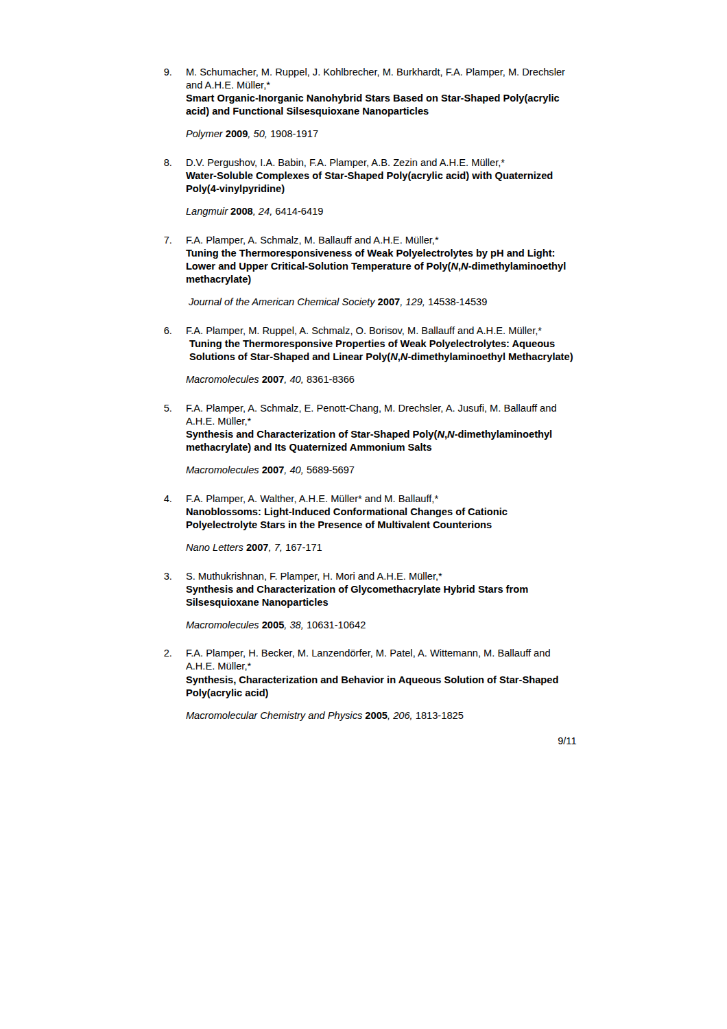9.
M. Schumacher, M. Ruppel, J. Kohlbrecher, M. Burkhardt, F.A. Plamper, M. Drechsler and A.H.E. Müller,*
Smart Organic-Inorganic Nanohybrid Stars Based on Star-Shaped Poly(acrylic acid) and Functional Silsesquioxane Nanoparticles
Polymer 2009, 50, 1908-1917
8.
D.V. Pergushov, I.A. Babin, F.A. Plamper, A.B. Zezin and A.H.E. Müller,*
Water-Soluble Complexes of Star-Shaped Poly(acrylic acid) with Quaternized Poly(4-vinylpyridine)
Langmuir 2008, 24, 6414-6419
7.
F.A. Plamper, A. Schmalz, M. Ballauff and A.H.E. Müller,*
Tuning the Thermoresponsiveness of Weak Polyelectrolytes by pH and Light: Lower and Upper Critical-Solution Temperature of Poly(N,N-dimethylaminoethyl methacrylate)
Journal of the American Chemical Society 2007, 129, 14538-14539
6.
F.A. Plamper, M. Ruppel, A. Schmalz, O. Borisov, M. Ballauff and A.H.E. Müller,*
Tuning the Thermoresponsive Properties of Weak Polyelectrolytes: Aqueous Solutions of Star-Shaped and Linear Poly(N,N-dimethylaminoethyl Methacrylate)
Macromolecules 2007, 40, 8361-8366
5.
F.A. Plamper, A. Schmalz, E. Penott-Chang, M. Drechsler, A. Jusufi, M. Ballauff and A.H.E. Müller,*
Synthesis and Characterization of Star-Shaped Poly(N,N-dimethylaminoethyl methacrylate) and Its Quaternized Ammonium Salts
Macromolecules 2007, 40, 5689-5697
4.
F.A. Plamper, A. Walther, A.H.E. Müller* and M. Ballauff,*
Nanoblossoms: Light-Induced Conformational Changes of Cationic Polyelectrolyte Stars in the Presence of Multivalent Counterions
Nano Letters 2007, 7, 167-171
3.
S. Muthukrishnan, F. Plamper, H. Mori and A.H.E. Müller,*
Synthesis and Characterization of Glycomethacrylate Hybrid Stars from Silsesquioxane Nanoparticles
Macromolecules 2005, 38, 10631-10642
2.
F.A. Plamper, H. Becker, M. Lanzendörfer, M. Patel, A. Wittemann, M. Ballauff and A.H.E. Müller,*
Synthesis, Characterization and Behavior in Aqueous Solution of Star-Shaped Poly(acrylic acid)
Macromolecular Chemistry and Physics 2005, 206, 1813-1825
9/11